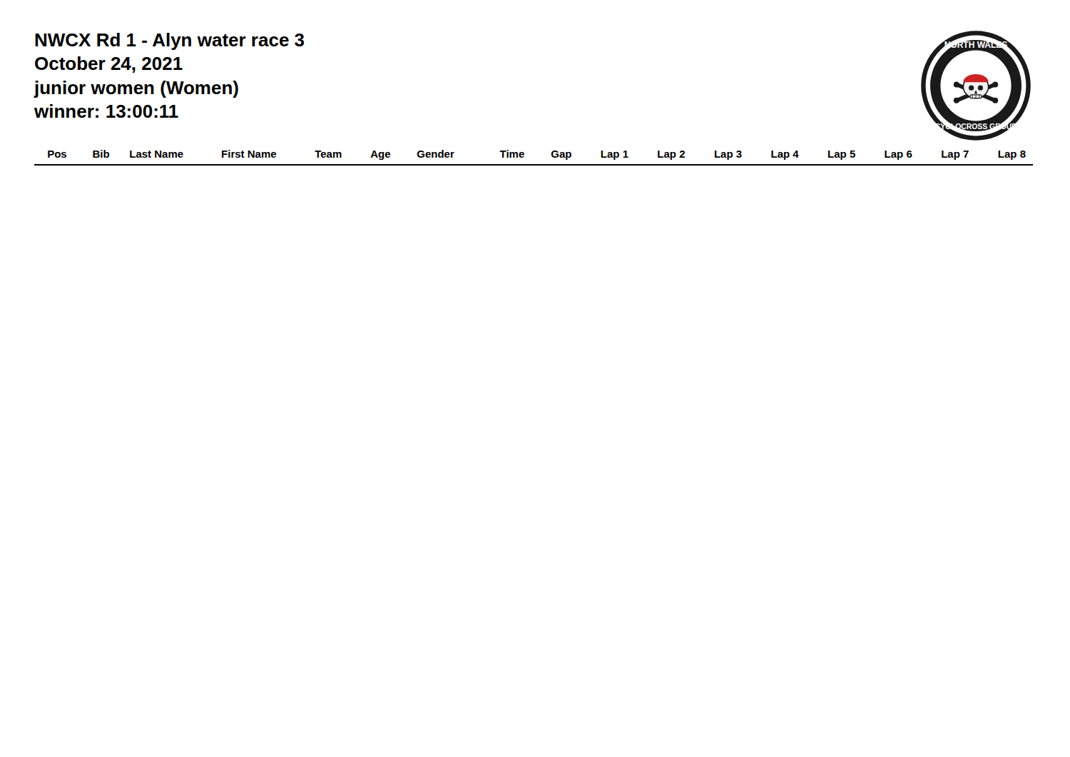NORTH WALES CYCLOCROSS GROUP
NWCX Rd 1 - Alyn water race 3
October 24, 2021
junior women (Women)
winner: 13:00:11
| Pos | Bib | Last Name | First Name | Team | Age | Gender | Time | Gap | Lap 1 | Lap 2 | Lap 3 | Lap 4 | Lap 5 | Lap 6 | Lap 7 | Lap 8 |
| --- | --- | --- | --- | --- | --- | --- | --- | --- | --- | --- | --- | --- | --- | --- | --- | --- |